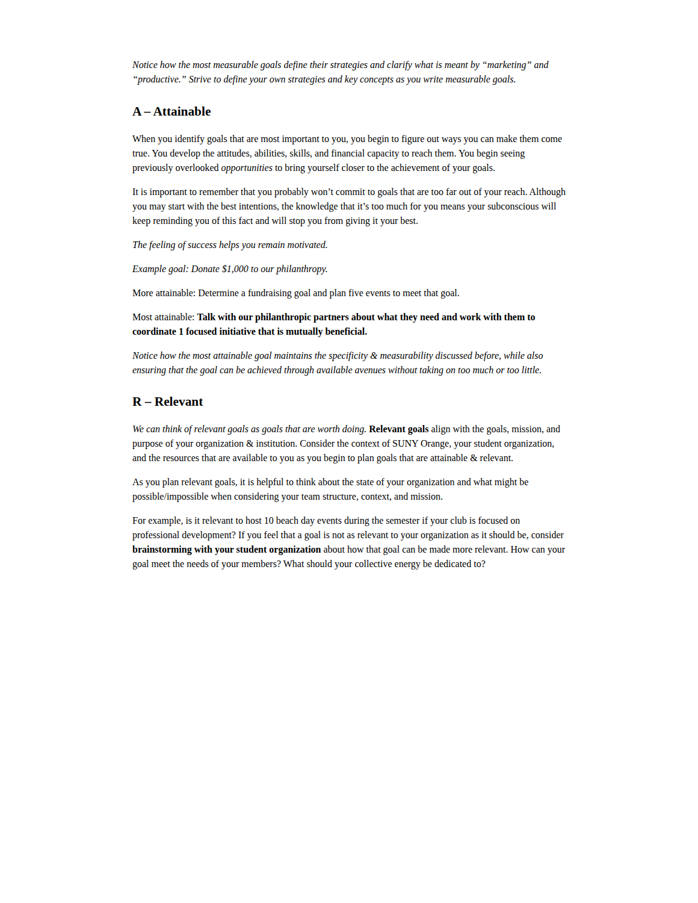Notice how the most measurable goals define their strategies and clarify what is meant by “marketing” and “productive.” Strive to define your own strategies and key concepts as you write measurable goals.
A – Attainable
When you identify goals that are most important to you, you begin to figure out ways you can make them come true. You develop the attitudes, abilities, skills, and financial capacity to reach them. You begin seeing previously overlooked opportunities to bring yourself closer to the achievement of your goals.
It is important to remember that you probably won’t commit to goals that are too far out of your reach. Although you may start with the best intentions, the knowledge that it’s too much for you means your subconscious will keep reminding you of this fact and will stop you from giving it your best.
The feeling of success helps you remain motivated.
Example goal: Donate $1,000 to our philanthropy.
More attainable: Determine a fundraising goal and plan five events to meet that goal.
Most attainable: Talk with our philanthropic partners about what they need and work with them to coordinate 1 focused initiative that is mutually beneficial.
Notice how the most attainable goal maintains the specificity & measurability discussed before, while also ensuring that the goal can be achieved through available avenues without taking on too much or too little.
R – Relevant
We can think of relevant goals as goals that are worth doing. Relevant goals align with the goals, mission, and purpose of your organization & institution. Consider the context of SUNY Orange, your student organization, and the resources that are available to you as you begin to plan goals that are attainable & relevant.
As you plan relevant goals, it is helpful to think about the state of your organization and what might be possible/impossible when considering your team structure, context, and mission.
For example, is it relevant to host 10 beach day events during the semester if your club is focused on professional development? If you feel that a goal is not as relevant to your organization as it should be, consider brainstorming with your student organization about how that goal can be made more relevant. How can your goal meet the needs of your members? What should your collective energy be dedicated to?